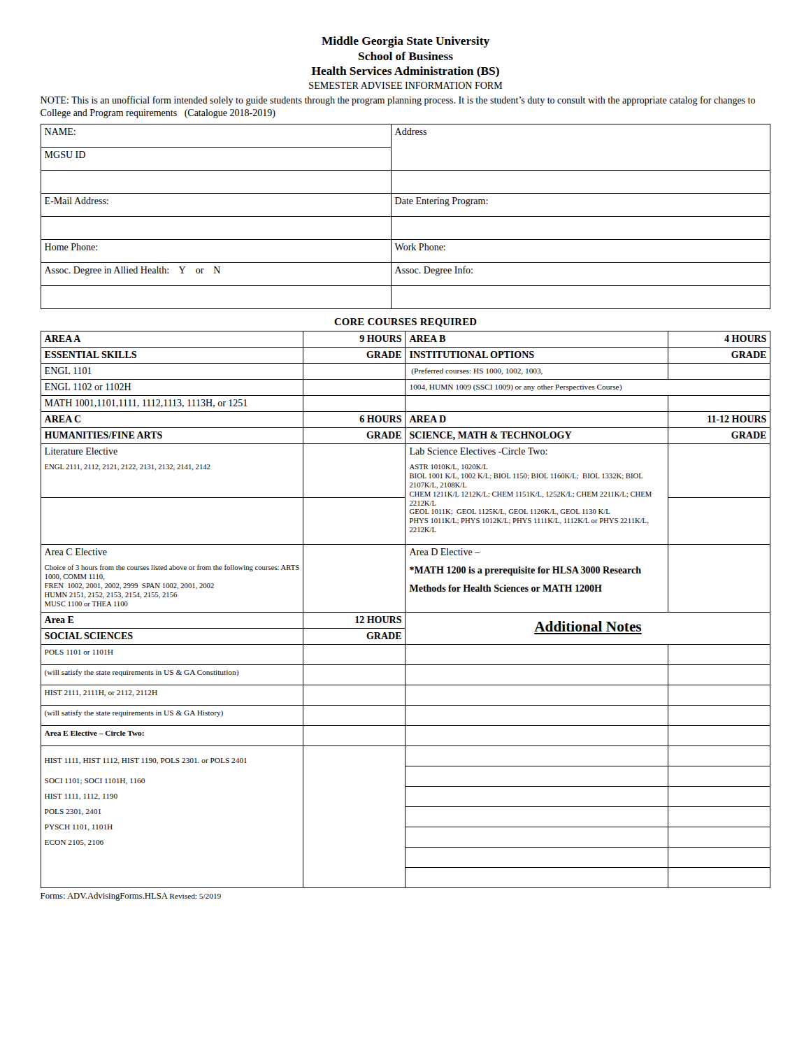Middle Georgia State University
School of Business
Health Services Administration (BS)
SEMESTER ADVISEE INFORMATION FORM
NOTE: This is an unofficial form intended solely to guide students through the program planning process. It is the student’s duty to consult with the appropriate catalog for changes to College and Program requirements (Catalogue 2018-2019)
| NAME: | Address |
| MGSU ID |
| E-Mail Address: | Date Entering Program: |
| Home Phone: | Work Phone: |
| Assoc. Degree in Allied Health: Y or N | Assoc. Degree Info: |
CORE COURSES REQUIRED
| AREA A | 9 HOURS | AREA B | 4 HOURS |
| ESSENTIAL SKILLS | GRADE | INSTITUTIONAL OPTIONS | GRADE |
| ENGL 1101 | | (Preferred courses: HS 1000, 1002, 1003, | |
| ENGL 1102 or 1102H | | 1004, HUMN 1009 (SSCI 1009) or any other Perspectives Course) |
| MATH 1001,1101,1111, 1112,1113, 1113H, or 1251 | | | |
| AREA C | 6 HOURS | AREA D | 11-12 HOURS |
| HUMANITIES/FINE ARTS | GRADE | SCIENCE, MATH & TECHNOLOGY | GRADE |
| Literature Elective ENGL 2111, 2112, 2121, 2122, 2131, 2132, 2141, 2142 | | Lab Science Electives -Circle Two: ASTR 1010K/L, 1020K/L BIOL 1001 K/L, 1002 K/L; BIOL 1150; BIOL 1160K/L; BIOL 1332K; BIOL 2107K/L, 2108K/L CHEM 1211K/L 1212K/L; CHEM 1151K/L, 1252K/L; CHEM 2211K/L; CHEM 2212K/L GEOL 1011K; GEOL 1125K/L, GEOL 1126K/L, GEOL 1130 K/L PHYS 1011K/L; PHYS 1012K/L; PHYS 1111K/L, 1112K/L or PHYS 2211K/L, 2212K/L | |
| Area C Elective Choice of 3 hours from the courses listed above or from the following courses: ARTS 1000, COMM 1110, FREN 1002, 2001, 2002, 2999 SPAN 1002, 2001, 2002 HUMN 2151, 2152, 2153, 2154, 2155, 2156 MUSC 1100 or THEA 1100 | | Area D Elective – *MATH 1200 is a prerequisite for HLSA 3000 Research Methods for Health Sciences or MATH 1200H | |
| Area E | 12 HOURS | Additional Notes |
| SOCIAL SCIENCES | GRADE |
| POLS 1101 or 1101H | | | |
| (will satisfy the state requirements in US & GA Constitution) | | | |
| HIST 2111, 2111H, or 2112, 2112H | | | |
| (will satisfy the state requirements in US & GA History) | | | |
| Area E Elective – Circle Two: | | | |
| HIST 1111, HIST 1112, HIST 1190, POLS 2301. or POLS 2401 SOCI 1101; SOCI 1101H, 1160 HIST 1111, 1112, 1190 POLS 2301, 2401 PYSCH 1101, 1101H ECON 2105, 2106 | | | |
Forms: ADV.AdvisingForms.HLSA Revised: 5/2019